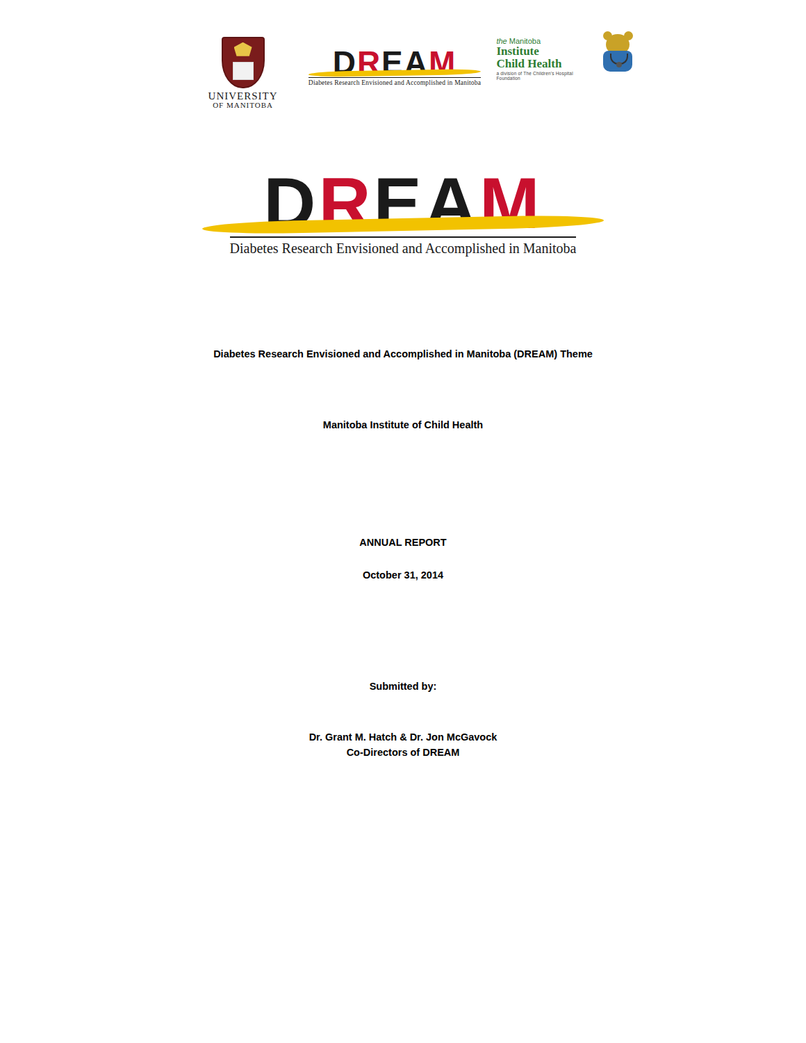UNIVERSITY
OF MANITOBA
DREAM
Diabetes Research Envisioned and Accomplished in Manitoba
the Manitoba
Institute
Child Health
a division of The Children's Hospital Foundation
DREAM
Diabetes Research Envisioned and Accomplished in Manitoba
Diabetes Research Envisioned and Accomplished in Manitoba (DREAM) Theme
Manitoba Institute of Child Health
ANNUAL REPORT
October 31, 2014
Submitted by:
Dr. Grant M. Hatch & Dr. Jon McGavock
Co-Directors of DREAM